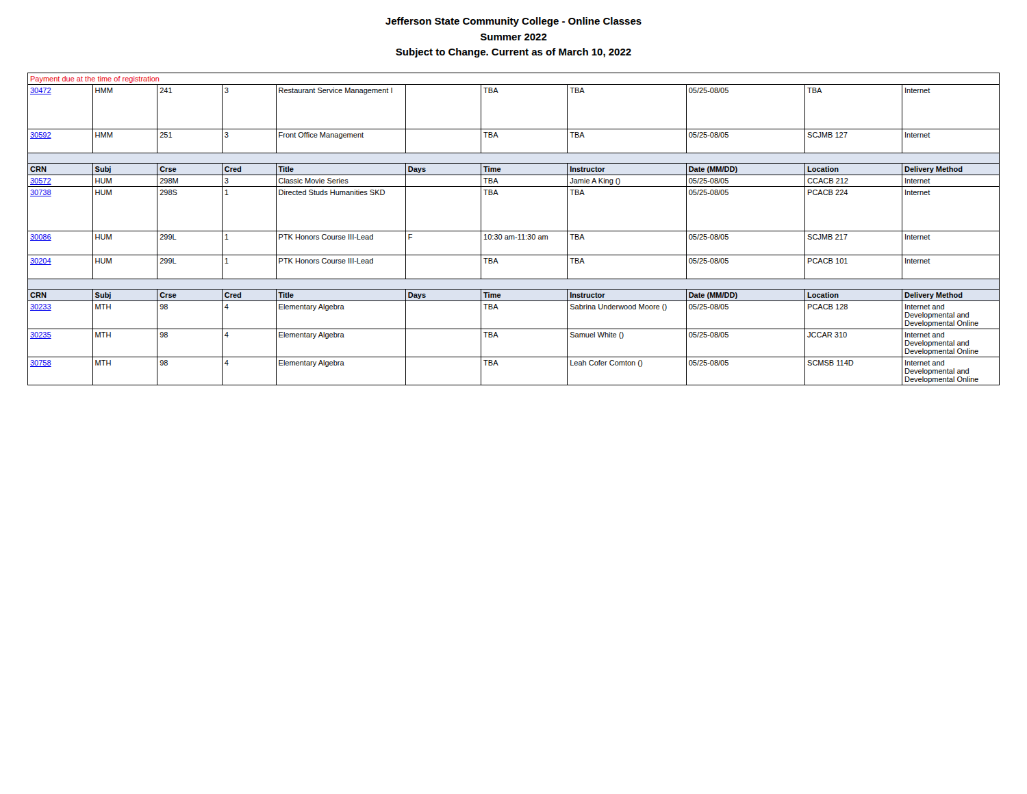Jefferson State Community College - Online Classes
Summer 2022
Subject to Change. Current as of March 10, 2022
Payment due at the time of registration
| 30472 | HMM | 241 | 3 | Restaurant Service Management I | | TBA | TBA | 05/25-08/05 | TBA | Internet |
| 30592 | HMM | 251 | 3 | Front Office Management | | TBA | TBA | 05/25-08/05 | SCJMB 127 | Internet |
| CRN | Subj | Crse | Cred | Title | Days | Time | Instructor | Date (MM/DD) | Location | Delivery Method |
| 30572 | HUM | 298M | 3 | Classic Movie Series | | TBA | Jamie A King () | 05/25-08/05 | CCACB 212 | Internet |
| 30738 | HUM | 298S | 1 | Directed Studs Humanities SKD | | TBA | TBA | 05/25-08/05 | PCACB 224 | Internet |
| 30086 | HUM | 299L | 1 | PTK Honors Course III-Lead | F | 10:30 am-11:30 am | TBA | 05/25-08/05 | SCJMB 217 | Internet |
| 30204 | HUM | 299L | 1 | PTK Honors Course III-Lead | | TBA | TBA | 05/25-08/05 | PCACB 101 | Internet |
| CRN | Subj | Crse | Cred | Title | Days | Time | Instructor | Date (MM/DD) | Location | Delivery Method |
| 30233 | MTH | 98 | 4 | Elementary Algebra | | TBA | Sabrina Underwood Moore () | 05/25-08/05 | PCACB 128 | Internet and Developmental and Developmental Online |
| 30235 | MTH | 98 | 4 | Elementary Algebra | | TBA | Samuel White () | 05/25-08/05 | JCCAR 310 | Internet and Developmental and Developmental Online |
| 30758 | MTH | 98 | 4 | Elementary Algebra | | TBA | Leah Cofer Comton () | 05/25-08/05 | SCMSB 114D | Internet and Developmental and Developmental Online |